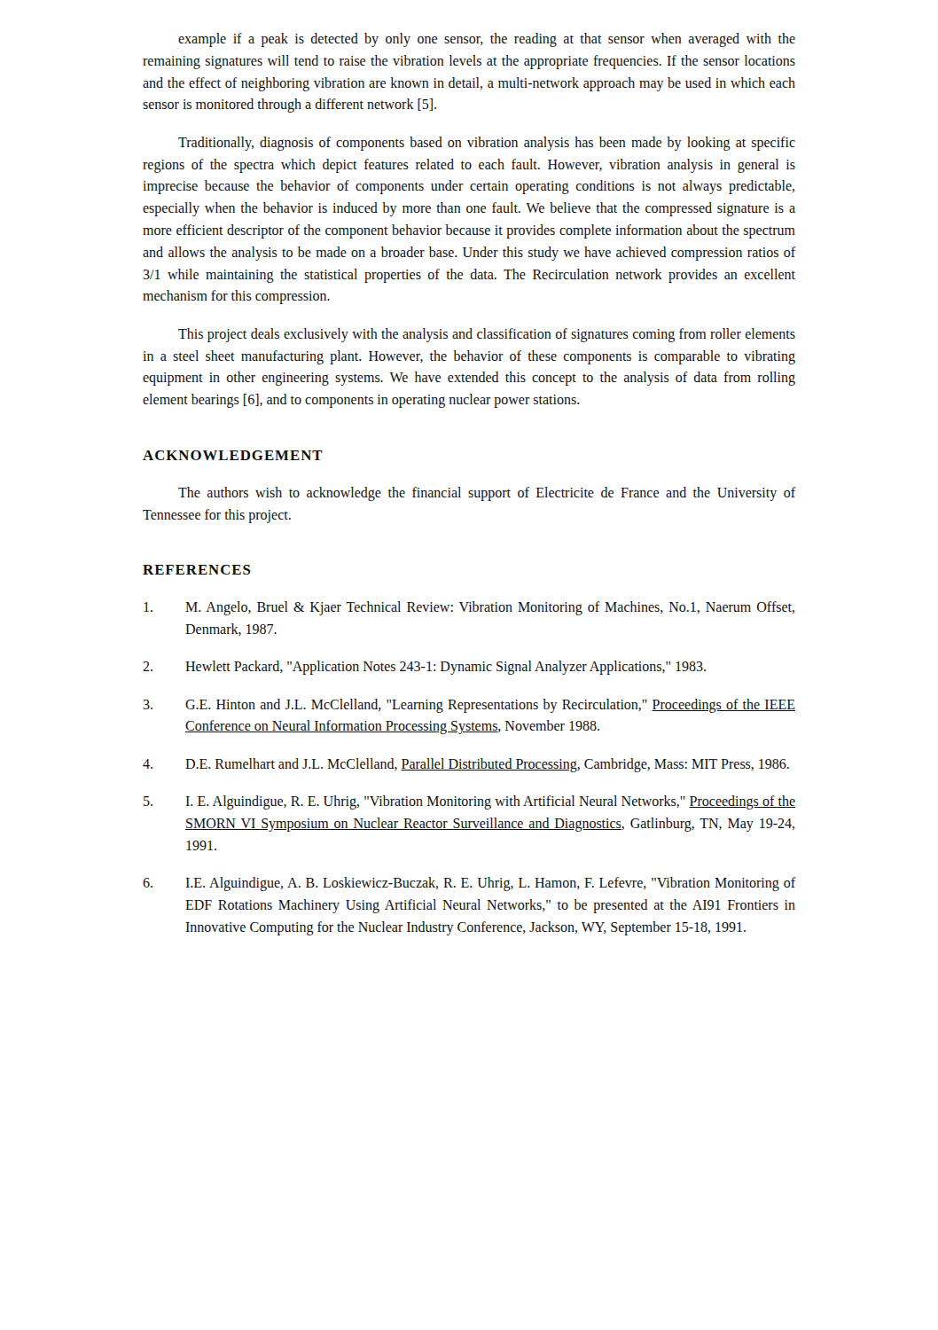example if a peak is detected by only one sensor, the reading at that sensor when averaged with the remaining signatures will tend to raise the vibration levels at the appropriate frequencies. If the sensor locations and the effect of neighboring vibration are known in detail, a multi-network approach may be used in which each sensor is monitored through a different network [5].
Traditionally, diagnosis of components based on vibration analysis has been made by looking at specific regions of the spectra which depict features related to each fault. However, vibration analysis in general is imprecise because the behavior of components under certain operating conditions is not always predictable, especially when the behavior is induced by more than one fault. We believe that the compressed signature is a more efficient descriptor of the component behavior because it provides complete information about the spectrum and allows the analysis to be made on a broader base. Under this study we have achieved compression ratios of 3/1 while maintaining the statistical properties of the data. The Recirculation network provides an excellent mechanism for this compression.
This project deals exclusively with the analysis and classification of signatures coming from roller elements in a steel sheet manufacturing plant. However, the behavior of these components is comparable to vibrating equipment in other engineering systems. We have extended this concept to the analysis of data from rolling element bearings [6], and to components in operating nuclear power stations.
ACKNOWLEDGEMENT
The authors wish to acknowledge the financial support of Electricite de France and the University of Tennessee for this project.
REFERENCES
M. Angelo, Bruel & Kjaer Technical Review: Vibration Monitoring of Machines, No.1, Naerum Offset, Denmark, 1987.
Hewlett Packard, "Application Notes 243-1: Dynamic Signal Analyzer Applications," 1983.
G.E. Hinton and J.L. McClelland, "Learning Representations by Recirculation," Proceedings of the IEEE Conference on Neural Information Processing Systems, November 1988.
D.E. Rumelhart and J.L. McClelland, Parallel Distributed Processing, Cambridge, Mass: MIT Press, 1986.
I. E. Alguindigue, R. E. Uhrig, "Vibration Monitoring with Artificial Neural Networks," Proceedings of the SMORN VI Symposium on Nuclear Reactor Surveillance and Diagnostics, Gatlinburg, TN, May 19-24, 1991.
I.E. Alguindigue, A. B. Loskiewicz-Buczak, R. E. Uhrig, L. Hamon, F. Lefevre, "Vibration Monitoring of EDF Rotations Machinery Using Artificial Neural Networks," to be presented at the AI91 Frontiers in Innovative Computing for the Nuclear Industry Conference, Jackson, WY, September 15-18, 1991.